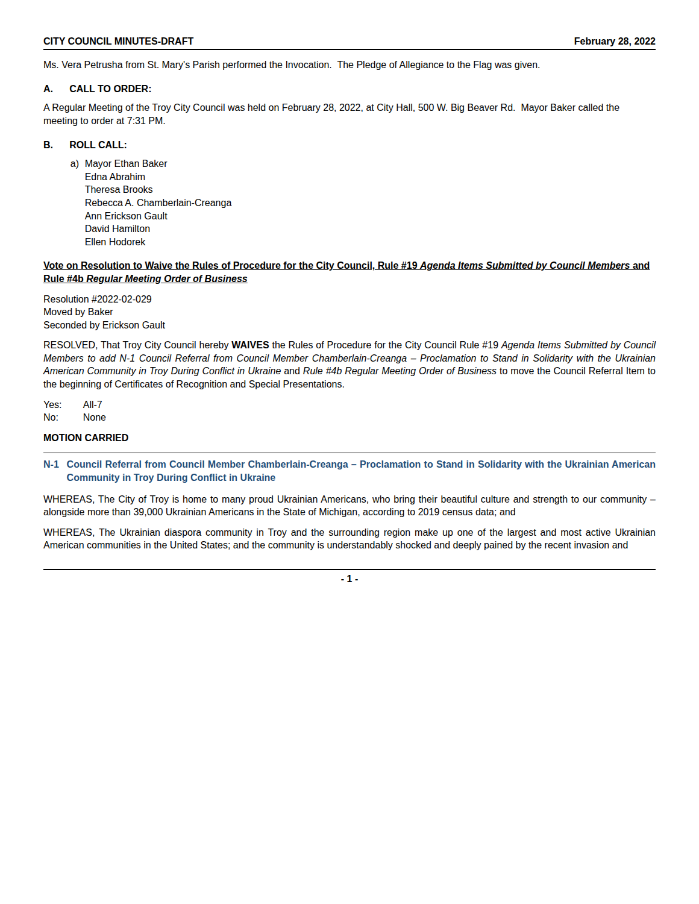City Council Minutes-Draft February 28, 2022
Ms. Vera Petrusha from St. Mary's Parish performed the Invocation. The Pledge of Allegiance to the Flag was given.
A. Call to Order:
A Regular Meeting of the Troy City Council was held on February 28, 2022, at City Hall, 500 W. Big Beaver Rd. Mayor Baker called the meeting to order at 7:31 PM.
B. Roll Call:
a)
Mayor Ethan Baker
Edna Abrahim
Theresa Brooks
Rebecca A. Chamberlain-Creanga
Ann Erickson Gault
David Hamilton
Ellen Hodorek
Vote on Resolution to Waive the Rules of Procedure for the City Council, Rule #19 Agenda Items Submitted by Council Members and Rule #4b Regular Meeting Order of Business
Resolution #2022-02-029
Moved by Baker
Seconded by Erickson Gault
RESOLVED, That Troy City Council hereby WAIVES the Rules of Procedure for the City Council Rule #19 Agenda Items Submitted by Council Members to add N-1 Council Referral from Council Member Chamberlain-Creanga – Proclamation to Stand in Solidarity with the Ukrainian American Community in Troy During Conflict in Ukraine and Rule #4b Regular Meeting Order of Business to move the Council Referral Item to the beginning of Certificates of Recognition and Special Presentations.
| Yes: | All-7 |
| No: | None |
MOTION CARRIED
N-1 Council Referral from Council Member Chamberlain-Creanga – Proclamation to Stand in Solidarity with the Ukrainian American Community in Troy During Conflict in Ukraine
WHEREAS, The City of Troy is home to many proud Ukrainian Americans, who bring their beautiful culture and strength to our community – alongside more than 39,000 Ukrainian Americans in the State of Michigan, according to 2019 census data; and
WHEREAS, The Ukrainian diaspora community in Troy and the surrounding region make up one of the largest and most active Ukrainian American communities in the United States; and the community is understandably shocked and deeply pained by the recent invasion and
- 1 -